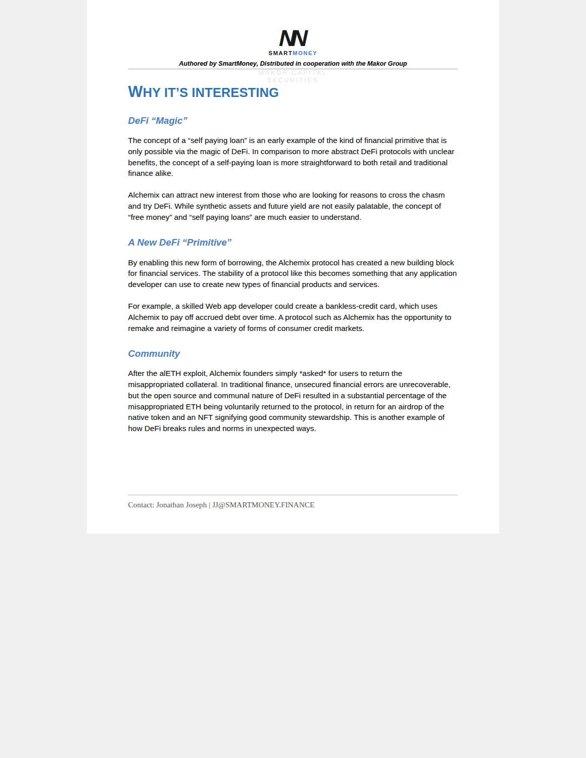NN
SMART MONEY
Authored by SmartMoney, Distributed in cooperation with the Makor Group
MAKOR CAPITAL SECURITIES
WHY IT’S INTERESTING
DeFi “Magic”
The concept of a “self paying loan” is an early example of the kind of financial primitive that is only possible via the magic of DeFi. In comparison to more abstract DeFi protocols with unclear benefits, the concept of a self-paying loan is more straightforward to both retail and traditional finance alike.
Alchemix can attract new interest from those who are looking for reasons to cross the chasm and try DeFi. While synthetic assets and future yield are not easily palatable, the concept of “free money” and “self paying loans” are much easier to understand.
A New DeFi “Primitive”
By enabling this new form of borrowing, the Alchemix protocol has created a new building block for financial services. The stability of a protocol like this becomes something that any application developer can use to create new types of financial products and services.
For example, a skilled Web app developer could create a bankless-credit card, which uses Alchemix to pay off accrued debt over time. A protocol such as Alchemix has the opportunity to remake and reimagine a variety of forms of consumer credit markets.
Community
After the alETH exploit, Alchemix founders simply *asked* for users to return the misappropriated collateral. In traditional finance, unsecured financial errors are unrecoverable, but the open source and communal nature of DeFi resulted in a substantial percentage of the misappropriated ETH being voluntarily returned to the protocol, in return for an airdrop of the native token and an NFT signifying good community stewardship. This is another example of how DeFi breaks rules and norms in unexpected ways.
Contact: Jonathan Joseph | JJ@SMARTMONEY.FINANCE